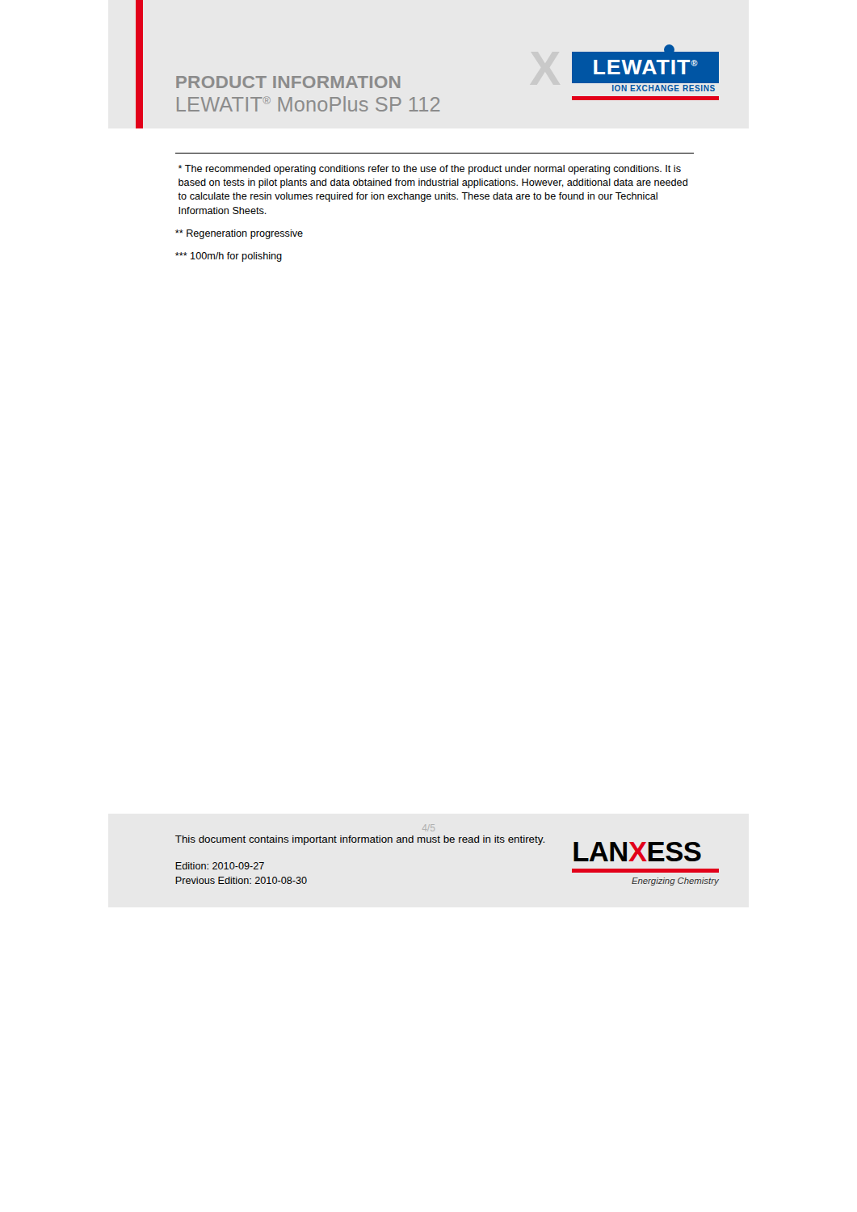PRODUCT INFORMATION
LEWATIT® MonoPlus SP 112
X
LEWATIT®
ION EXCHANGE RESINS
* The recommended operating conditions refer to the use of the product under normal operating conditions. It is based on tests in pilot plants and data obtained from industrial applications. However, additional data are needed to calculate the resin volumes required for ion exchange units. These data are to be found in our Technical Information Sheets.
** Regeneration progressive
*** 100m/h for polishing
4/5
This document contains important information and must be read in its entirety.
Edition: 2010-09-27
Previous Edition: 2010-08-30
LANXESS
Energizing Chemistry